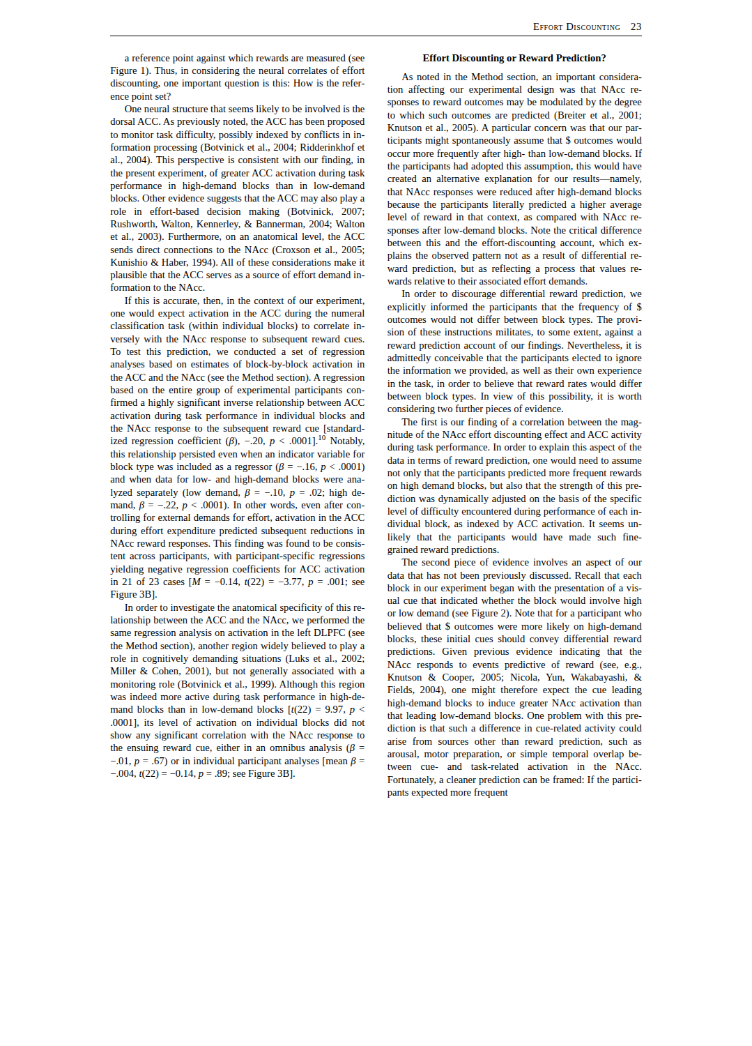Effort Discounting 23
a reference point against which rewards are measured (see Figure 1). Thus, in considering the neural correlates of effort discounting, one important question is this: How is the reference point set?
One neural structure that seems likely to be involved is the dorsal ACC. As previously noted, the ACC has been proposed to monitor task difficulty, possibly indexed by conflicts in information processing (Botvinick et al., 2004; Ridderinkhof et al., 2004). This perspective is consistent with our finding, in the present experiment, of greater ACC activation during task performance in high-demand blocks than in low-demand blocks. Other evidence suggests that the ACC may also play a role in effort-based decision making (Botvinick, 2007; Rushworth, Walton, Kennerley, & Bannerman, 2004; Walton et al., 2003). Furthermore, on an anatomical level, the ACC sends direct connections to the NAcc (Croxson et al., 2005; Kunishio & Haber, 1994). All of these considerations make it plausible that the ACC serves as a source of effort demand information to the NAcc.
If this is accurate, then, in the context of our experiment, one would expect activation in the ACC during the numeral classification task (within individual blocks) to correlate inversely with the NAcc response to subsequent reward cues. To test this prediction, we conducted a set of regression analyses based on estimates of block-by-block activation in the ACC and the NAcc (see the Method section). A regression based on the entire group of experimental participants confirmed a highly significant inverse relationship between ACC activation during task performance in individual blocks and the NAcc response to the subsequent reward cue [standardized regression coefficient (β), −.20, p < .0001].10 Notably, this relationship persisted even when an indicator variable for block type was included as a regressor (β = −.16, p < .0001) and when data for low- and high-demand blocks were analyzed separately (low demand, β = −.10, p = .02; high demand, β = −.22, p < .0001). In other words, even after controlling for external demands for effort, activation in the ACC during effort expenditure predicted subsequent reductions in NAcc reward responses. This finding was found to be consistent across participants, with participant-specific regressions yielding negative regression coefficients for ACC activation in 21 of 23 cases [M = −0.14, t(22) = −3.77, p = .001; see Figure 3B].
In order to investigate the anatomical specificity of this relationship between the ACC and the NAcc, we performed the same regression analysis on activation in the left DLPFC (see the Method section), another region widely believed to play a role in cognitively demanding situations (Luks et al., 2002; Miller & Cohen, 2001), but not generally associated with a monitoring role (Botvinick et al., 1999). Although this region was indeed more active during task performance in high-demand blocks than in low-demand blocks [t(22) = 9.97, p < .0001], its level of activation on individual blocks did not show any significant correlation with the NAcc response to the ensuing reward cue, either in an omnibus analysis (β = −.01, p = .67) or in individual participant analyses [mean β = −.004, t(22) = −0.14, p = .89; see Figure 3B].
Effort Discounting or Reward Prediction?
As noted in the Method section, an important consideration affecting our experimental design was that NAcc responses to reward outcomes may be modulated by the degree to which such outcomes are predicted (Breiter et al., 2001; Knutson et al., 2005). A particular concern was that our participants might spontaneously assume that $ outcomes would occur more frequently after high- than low-demand blocks. If the participants had adopted this assumption, this would have created an alternative explanation for our results—namely, that NAcc responses were reduced after high-demand blocks because the participants literally predicted a higher average level of reward in that context, as compared with NAcc responses after low-demand blocks. Note the critical difference between this and the effort-discounting account, which explains the observed pattern not as a result of differential reward prediction, but as reflecting a process that values rewards relative to their associated effort demands.
In order to discourage differential reward prediction, we explicitly informed the participants that the frequency of $ outcomes would not differ between block types. The provision of these instructions militates, to some extent, against a reward prediction account of our findings. Nevertheless, it is admittedly conceivable that the participants elected to ignore the information we provided, as well as their own experience in the task, in order to believe that reward rates would differ between block types. In view of this possibility, it is worth considering two further pieces of evidence.
The first is our finding of a correlation between the magnitude of the NAcc effort discounting effect and ACC activity during task performance. In order to explain this aspect of the data in terms of reward prediction, one would need to assume not only that the participants predicted more frequent rewards on high demand blocks, but also that the strength of this prediction was dynamically adjusted on the basis of the specific level of difficulty encountered during performance of each individual block, as indexed by ACC activation. It seems unlikely that the participants would have made such fine-grained reward predictions.
The second piece of evidence involves an aspect of our data that has not been previously discussed. Recall that each block in our experiment began with the presentation of a visual cue that indicated whether the block would involve high or low demand (see Figure 2). Note that for a participant who believed that $ outcomes were more likely on high-demand blocks, these initial cues should convey differential reward predictions. Given previous evidence indicating that the NAcc responds to events predictive of reward (see, e.g., Knutson & Cooper, 2005; Nicola, Yun, Wakabayashi, & Fields, 2004), one might therefore expect the cue leading high-demand blocks to induce greater NAcc activation than that leading low-demand blocks. One problem with this prediction is that such a difference in cue-related activity could arise from sources other than reward prediction, such as arousal, motor preparation, or simple temporal overlap between cue- and task-related activation in the NAcc. Fortunately, a cleaner prediction can be framed: If the participants expected more frequent